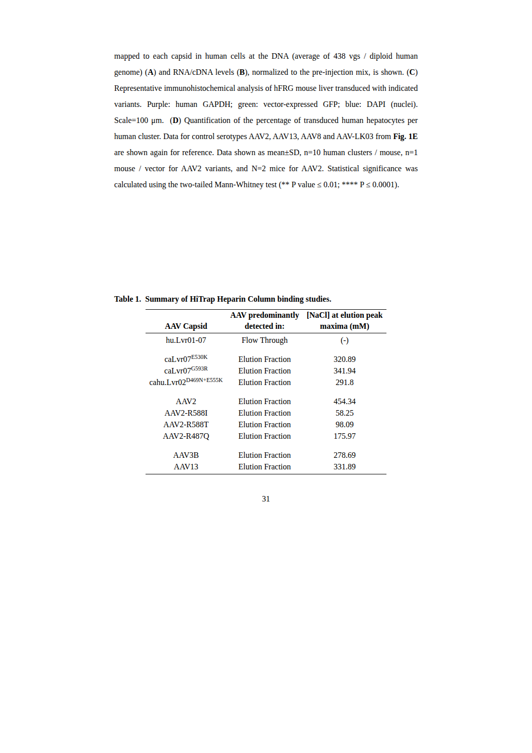mapped to each capsid in human cells at the DNA (average of 438 vgs / diploid human genome) (A) and RNA/cDNA levels (B), normalized to the pre-injection mix, is shown. (C) Representative immunohistochemical analysis of hFRG mouse liver transduced with indicated variants. Purple: human GAPDH; green: vector-expressed GFP; blue: DAPI (nuclei). Scale=100 μm. (D) Quantification of the percentage of transduced human hepatocytes per human cluster. Data for control serotypes AAV2, AAV13, AAV8 and AAV-LK03 from Fig. 1E are shown again for reference. Data shown as mean±SD, n=10 human clusters / mouse, n=1 mouse / vector for AAV2 variants, and N=2 mice for AAV2. Statistical significance was calculated using the two-tailed Mann-Whitney test (** P value ≤ 0.01; **** P ≤ 0.0001).
Table 1. Summary of HiTrap Heparin Column binding studies.
| | AAV predominantly | [NaCl] at elution peak |
| --- | --- | --- |
| AAV Capsid | detected in: | maxima (mM) |
| hu.Lvr01-07 | Flow Through | (-) |
| caLvr07 E530K | Elution Fraction | 320.89 |
| caLvr07 G593R | Elution Fraction | 341.94 |
| cahu.Lvr02 D469N+E555K | Elution Fraction | 291.8 |
| AAV2 | Elution Fraction | 454.34 |
| AAV2-R588I | Elution Fraction | 58.25 |
| AAV2-R588T | Elution Fraction | 98.09 |
| AAV2-R487Q | Elution Fraction | 175.97 |
| AAV3B | Elution Fraction | 278.69 |
| AAV13 | Elution Fraction | 331.89 |
31